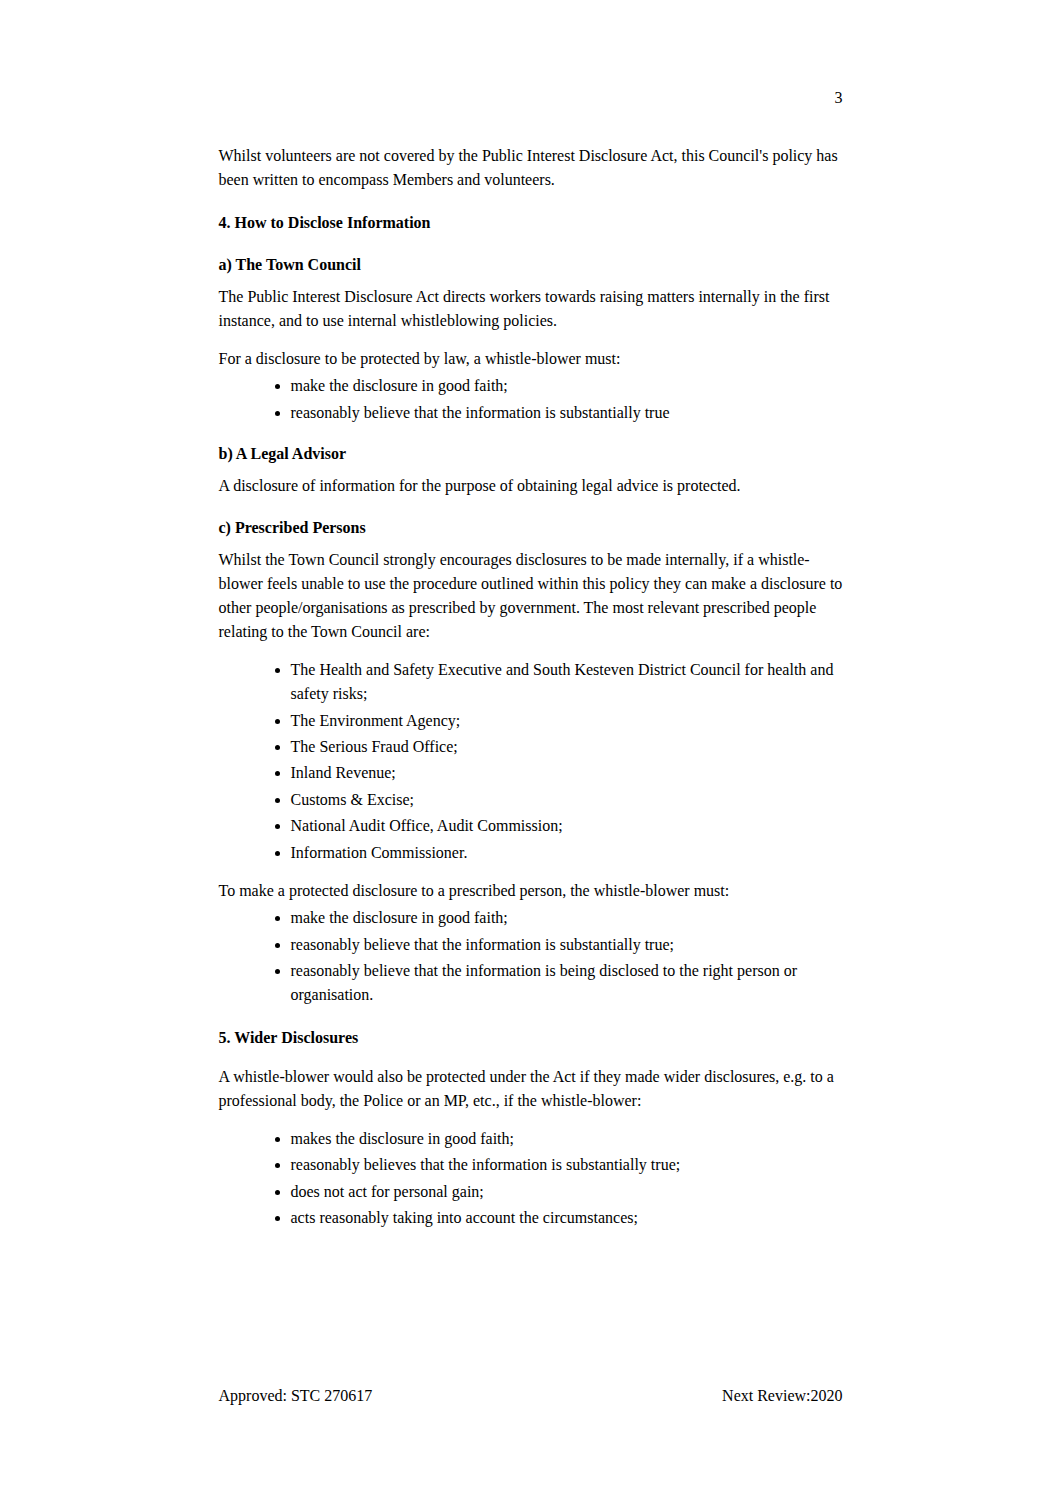3
Whilst volunteers are not covered by the Public Interest Disclosure Act, this Council's policy has been written to encompass Members and volunteers.
4. How to Disclose Information
a) The Town Council
The Public Interest Disclosure Act directs workers towards raising matters internally in the first instance, and to use internal whistleblowing policies.
For a disclosure to be protected by law, a whistle-blower must:
make the disclosure in good faith;
reasonably believe that the information is substantially true
b) A Legal Advisor
A disclosure of information for the purpose of obtaining legal advice is protected.
c) Prescribed Persons
Whilst the Town Council strongly encourages disclosures to be made internally, if a whistle-blower feels unable to use the procedure outlined within this policy they can make a disclosure to other people/organisations as prescribed by government. The most relevant prescribed people relating to the Town Council are:
The Health and Safety Executive and South Kesteven District Council for health and safety risks;
The Environment Agency;
The Serious Fraud Office;
Inland Revenue;
Customs & Excise;
National Audit Office, Audit Commission;
Information Commissioner.
To make a protected disclosure to a prescribed person, the whistle-blower must:
make the disclosure in good faith;
reasonably believe that the information is substantially true;
reasonably believe that the information is being disclosed to the right person or organisation.
5. Wider Disclosures
A whistle-blower would also be protected under the Act if they made wider disclosures, e.g. to a professional body, the Police or an MP, etc., if the whistle-blower:
makes the disclosure in good faith;
reasonably believes that the information is substantially true;
does not act for personal gain;
acts reasonably taking into account the circumstances;
Approved: STC 270617 Next Review:2020